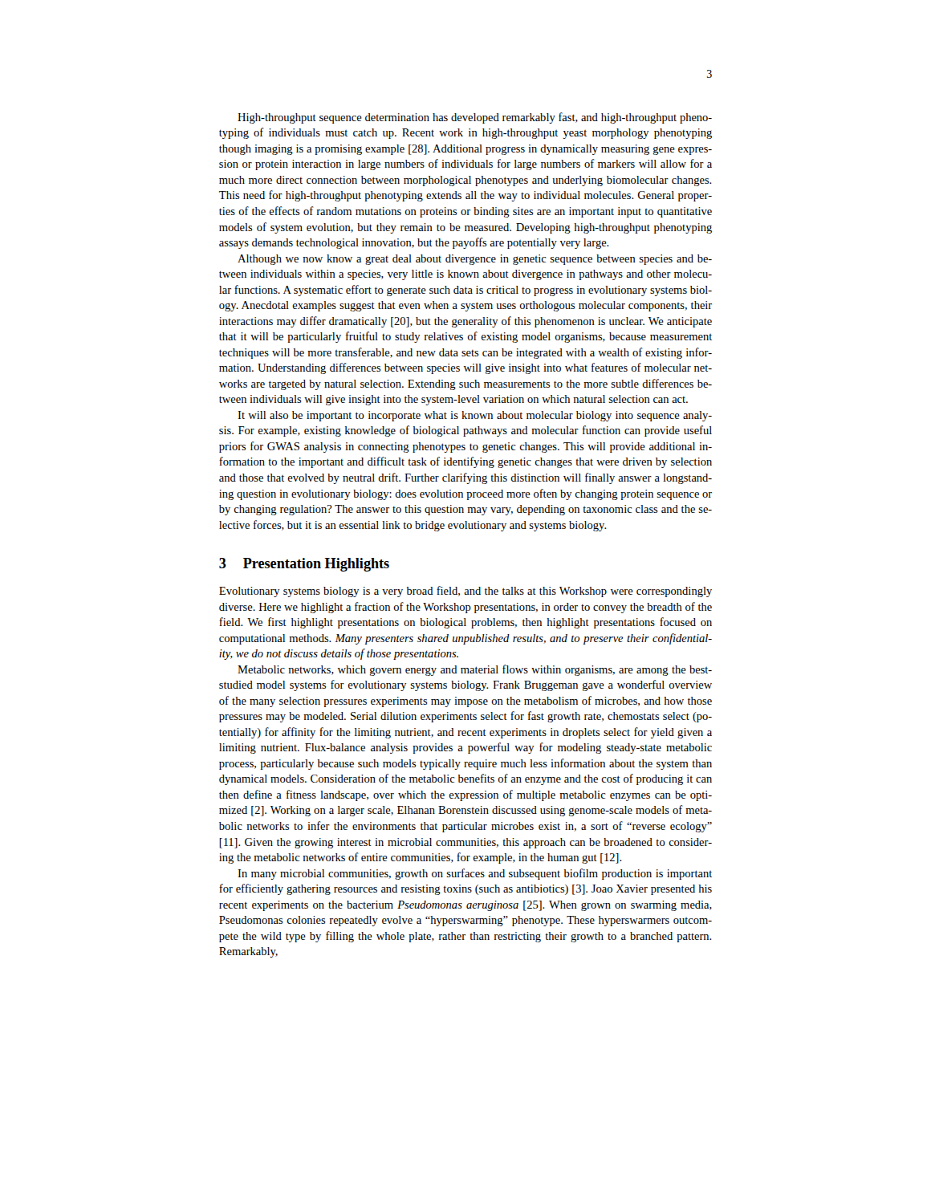3
High-throughput sequence determination has developed remarkably fast, and high-throughput phenotyping of individuals must catch up. Recent work in high-throughput yeast morphology phenotyping though imaging is a promising example [28]. Additional progress in dynamically measuring gene expression or protein interaction in large numbers of individuals for large numbers of markers will allow for a much more direct connection between morphological phenotypes and underlying biomolecular changes. This need for high-throughput phenotyping extends all the way to individual molecules. General properties of the effects of random mutations on proteins or binding sites are an important input to quantitative models of system evolution, but they remain to be measured. Developing high-throughput phenotyping assays demands technological innovation, but the payoffs are potentially very large.
Although we now know a great deal about divergence in genetic sequence between species and between individuals within a species, very little is known about divergence in pathways and other molecular functions. A systematic effort to generate such data is critical to progress in evolutionary systems biology. Anecdotal examples suggest that even when a system uses orthologous molecular components, their interactions may differ dramatically [20], but the generality of this phenomenon is unclear. We anticipate that it will be particularly fruitful to study relatives of existing model organisms, because measurement techniques will be more transferable, and new data sets can be integrated with a wealth of existing information. Understanding differences between species will give insight into what features of molecular networks are targeted by natural selection. Extending such measurements to the more subtle differences between individuals will give insight into the system-level variation on which natural selection can act.
It will also be important to incorporate what is known about molecular biology into sequence analysis. For example, existing knowledge of biological pathways and molecular function can provide useful priors for GWAS analysis in connecting phenotypes to genetic changes. This will provide additional information to the important and difficult task of identifying genetic changes that were driven by selection and those that evolved by neutral drift. Further clarifying this distinction will finally answer a longstanding question in evolutionary biology: does evolution proceed more often by changing protein sequence or by changing regulation? The answer to this question may vary, depending on taxonomic class and the selective forces, but it is an essential link to bridge evolutionary and systems biology.
3 Presentation Highlights
Evolutionary systems biology is a very broad field, and the talks at this Workshop were correspondingly diverse. Here we highlight a fraction of the Workshop presentations, in order to convey the breadth of the field. We first highlight presentations on biological problems, then highlight presentations focused on computational methods. Many presenters shared unpublished results, and to preserve their confidentiality, we do not discuss details of those presentations.
Metabolic networks, which govern energy and material flows within organisms, are among the best-studied model systems for evolutionary systems biology. Frank Bruggeman gave a wonderful overview of the many selection pressures experiments may impose on the metabolism of microbes, and how those pressures may be modeled. Serial dilution experiments select for fast growth rate, chemostats select (potentially) for affinity for the limiting nutrient, and recent experiments in droplets select for yield given a limiting nutrient. Flux-balance analysis provides a powerful way for modeling steady-state metabolic process, particularly because such models typically require much less information about the system than dynamical models. Consideration of the metabolic benefits of an enzyme and the cost of producing it can then define a fitness landscape, over which the expression of multiple metabolic enzymes can be optimized [2]. Working on a larger scale, Elhanan Borenstein discussed using genome-scale models of metabolic networks to infer the environments that particular microbes exist in, a sort of “reverse ecology” [11]. Given the growing interest in microbial communities, this approach can be broadened to considering the metabolic networks of entire communities, for example, in the human gut [12].
In many microbial communities, growth on surfaces and subsequent biofilm production is important for efficiently gathering resources and resisting toxins (such as antibiotics) [3]. Joao Xavier presented his recent experiments on the bacterium Pseudomonas aeruginosa [25]. When grown on swarming media, Pseudomonas colonies repeatedly evolve a “hyperswarming” phenotype. These hyperswarmers outcompete the wild type by filling the whole plate, rather than restricting their growth to a branched pattern. Remarkably,